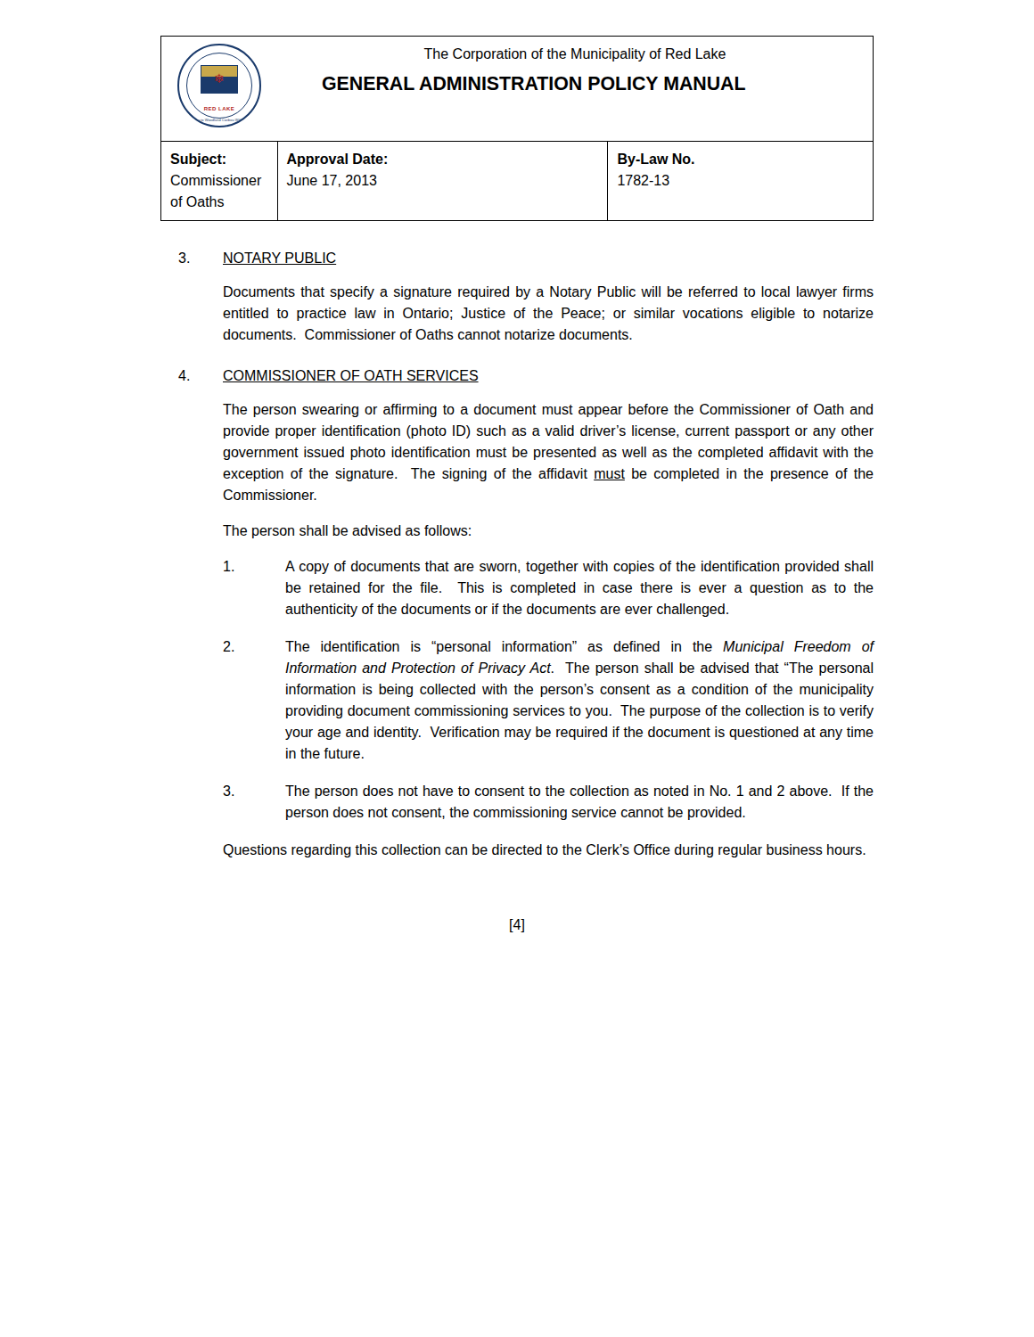| ❄ RED LAKE Gateway to Woodland Caribou Wilderness | The Corporation of the Municipality of Red Lake GENERAL ADMINISTRATION POLICY MANUAL |
| Subject: Commissioner of Oaths | Approval Date: June 17, 2013 | By-Law No. 1782-13 |
3. Notary Public
Documents that specify a signature required by a Notary Public will be referred to local lawyer firms entitled to practice law in Ontario; Justice of the Peace; or similar vocations eligible to notarize documents. Commissioner of Oaths cannot notarize documents.
4. Commissioner of Oath Services
The person swearing or affirming to a document must appear before the Commissioner of Oath and provide proper identification (photo ID) such as a valid driver’s license, current passport or any other government issued photo identification must be presented as well as the completed affidavit with the exception of the signature. The signing of the affidavit must be completed in the presence of the Commissioner.
The person shall be advised as follows:
1. A copy of documents that are sworn, together with copies of the identification provided shall be retained for the file. This is completed in case there is ever a question as to the authenticity of the documents or if the documents are ever challenged.
2. The identification is “personal information” as defined in the Municipal Freedom of Information and Protection of Privacy Act. The person shall be advised that “The personal information is being collected with the person’s consent as a condition of the municipality providing document commissioning services to you. The purpose of the collection is to verify your age and identity. Verification may be required if the document is questioned at any time in the future.
3. The person does not have to consent to the collection as noted in No. 1 and 2 above. If the person does not consent, the commissioning service cannot be provided.
Questions regarding this collection can be directed to the Clerk’s Office during regular business hours.
[4]